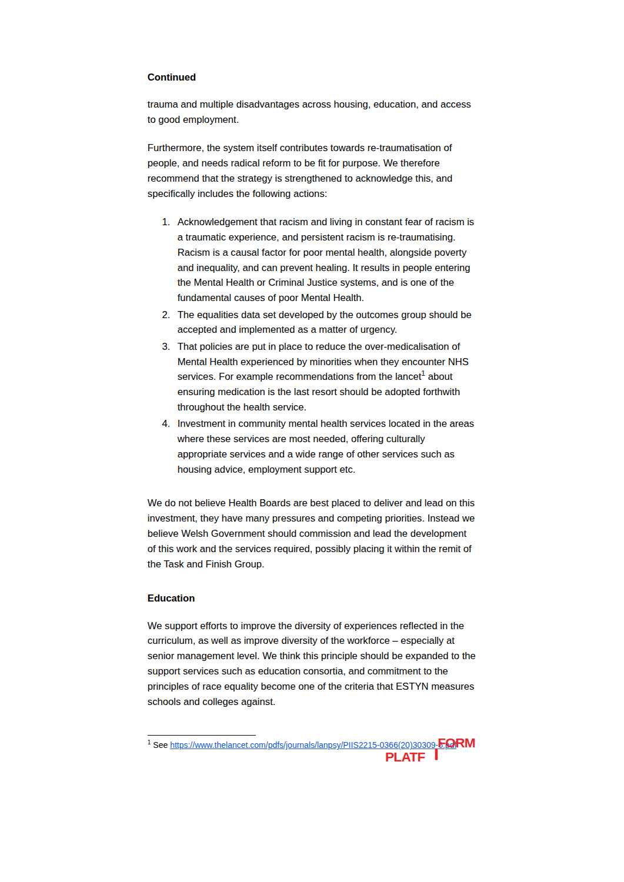Continued
trauma and multiple disadvantages across housing, education, and access to good employment.
Furthermore, the system itself contributes towards re-traumatisation of people, and needs radical reform to be fit for purpose. We therefore recommend that the strategy is strengthened to acknowledge this, and specifically includes the following actions:
Acknowledgement that racism and living in constant fear of racism is a traumatic experience, and persistent racism is re-traumatising. Racism is a causal factor for poor mental health, alongside poverty and inequality, and can prevent healing. It results in people entering the Mental Health or Criminal Justice systems, and is one of the fundamental causes of poor Mental Health.
The equalities data set developed by the outcomes group should be accepted and implemented as a matter of urgency.
That policies are put in place to reduce the over-medicalisation of Mental Health experienced by minorities when they encounter NHS services. For example recommendations from the lancet1 about ensuring medication is the last resort should be adopted forthwith throughout the health service.
Investment in community mental health services located in the areas where these services are most needed, offering culturally appropriate services and a wide range of other services such as housing advice, employment support etc.
We do not believe Health Boards are best placed to deliver and lead on this investment, they have many pressures and competing priorities. Instead we believe Welsh Government should commission and lead the development of this work and the services required, possibly placing it within the remit of the Task and Finish Group.
Education
We support efforts to improve the diversity of experiences reflected in the curriculum, as well as improve diversity of the workforce – especially at senior management level. We think this principle should be expanded to the support services such as education consortia, and commitment to the principles of race equality become one of the criteria that ESTYN measures schools and colleges against.
1 See https://www.thelancet.com/pdfs/journals/lanpsy/PIIS2215-0366(20)30309-6.pdf
FORM PLATF